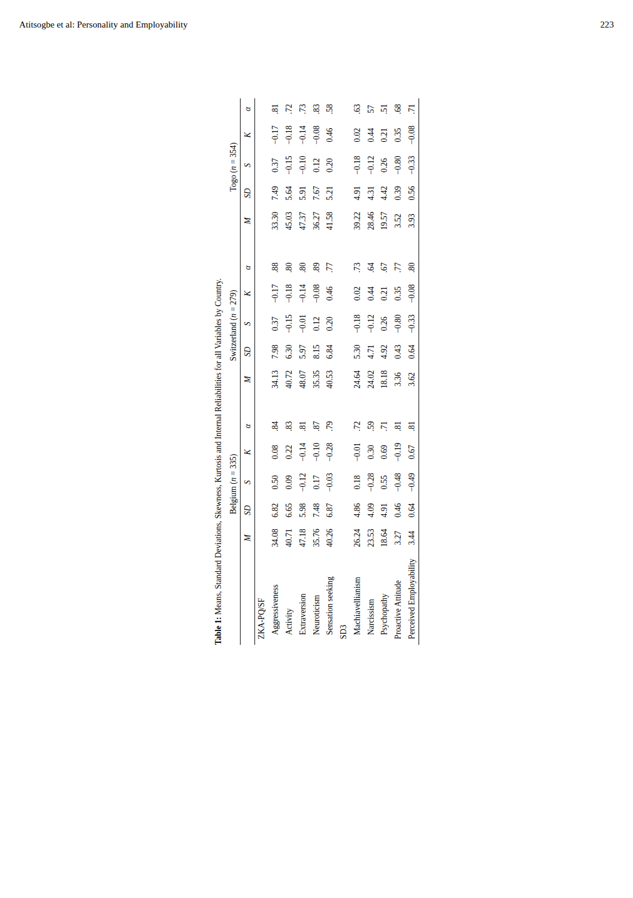Atitsogbe et al: Personality and Employability 223
Table 1: Means, Standard Deviations, Skewness, Kurtosis and Internal Reliabilities for all Variables by Country.
| | Belgium ( n = 335) | | Switzerland ( n = 279) | | Togo ( n = 354) |
| --- | --- | --- | --- | --- | --- |
| | M | SD | S | K | α | | M | SD | S | K | α | | M | SD | S | K | α |
| ZKA-PQ/SF | | | | | | | | | | | | | | | | | |
| Aggressiveness | 34.08 | 6.82 | 0.50 | 0.08 | .84 | | 34.13 | 7.98 | 0.37 | −0.17 | .88 | | 33.30 | 7.49 | 0.37 | −0.17 | .81 |
| Activity | 40.71 | 6.65 | 0.09 | 0.22 | .83 | | 40.72 | 6.30 | −0.15 | −0.18 | .80 | | 45.03 | 5.64 | −0.15 | −0.18 | .72 |
| Extraversion | 47.18 | 5.98 | −0.12 | −0.14 | .81 | | 48.07 | 5.97 | −0.01 | −0.14 | .80 | | 47.37 | 5.91 | −0.10 | −0.14 | .73 |
| Neuroticism | 35.76 | 7.48 | 0.17 | −0.10 | .87 | | 35.35 | 8.15 | 0.12 | −0.08 | .89 | | 36.27 | 7.67 | 0.12 | −0.08 | .83 |
| Sensation seeking | 40.26 | 6.87 | −0.03 | −0.28 | .79 | | 40.53 | 6.84 | 0.20 | 0.46 | .77 | | 41.58 | 5.21 | 0.20 | 0.46 | .58 |
| SD3 | | | | | | | | | | | | | | | | | |
| Machiavellianism | 26.24 | 4.86 | 0.18 | −0.01 | .72 | | 24.64 | 5.30 | −0.18 | 0.02 | .73 | | 39.22 | 4.91 | −0.18 | 0.02 | .63 |
| Narcissism | 23.53 | 4.09 | −0.28 | 0.30 | .59 | | 24.02 | 4.71 | −0.12 | 0.44 | .64 | | 28.46 | 4.31 | −0.12 | 0.44 | 57 |
| Psychopathy | 18.64 | 4.91 | 0.55 | 0.69 | .71 | | 18.18 | 4.92 | 0.26 | 0.21 | .67 | | 19.57 | 4.42 | 0.26 | 0.21 | .51 |
| Proactive Attitude | 3.27 | 0.46 | −0.48 | −0.19 | .81 | | 3.36 | 0.43 | −0.80 | 0.35 | .77 | | 3.52 | 0.39 | −0.80 | 0.35 | .68 |
| Perceived Employability | 3.44 | 0.64 | −0.49 | 0.67 | .81 | | 3.62 | 0.64 | −0.33 | −0.08 | .80 | | 3.93 | 0.56 | −0.33 | −0.08 | .71 |